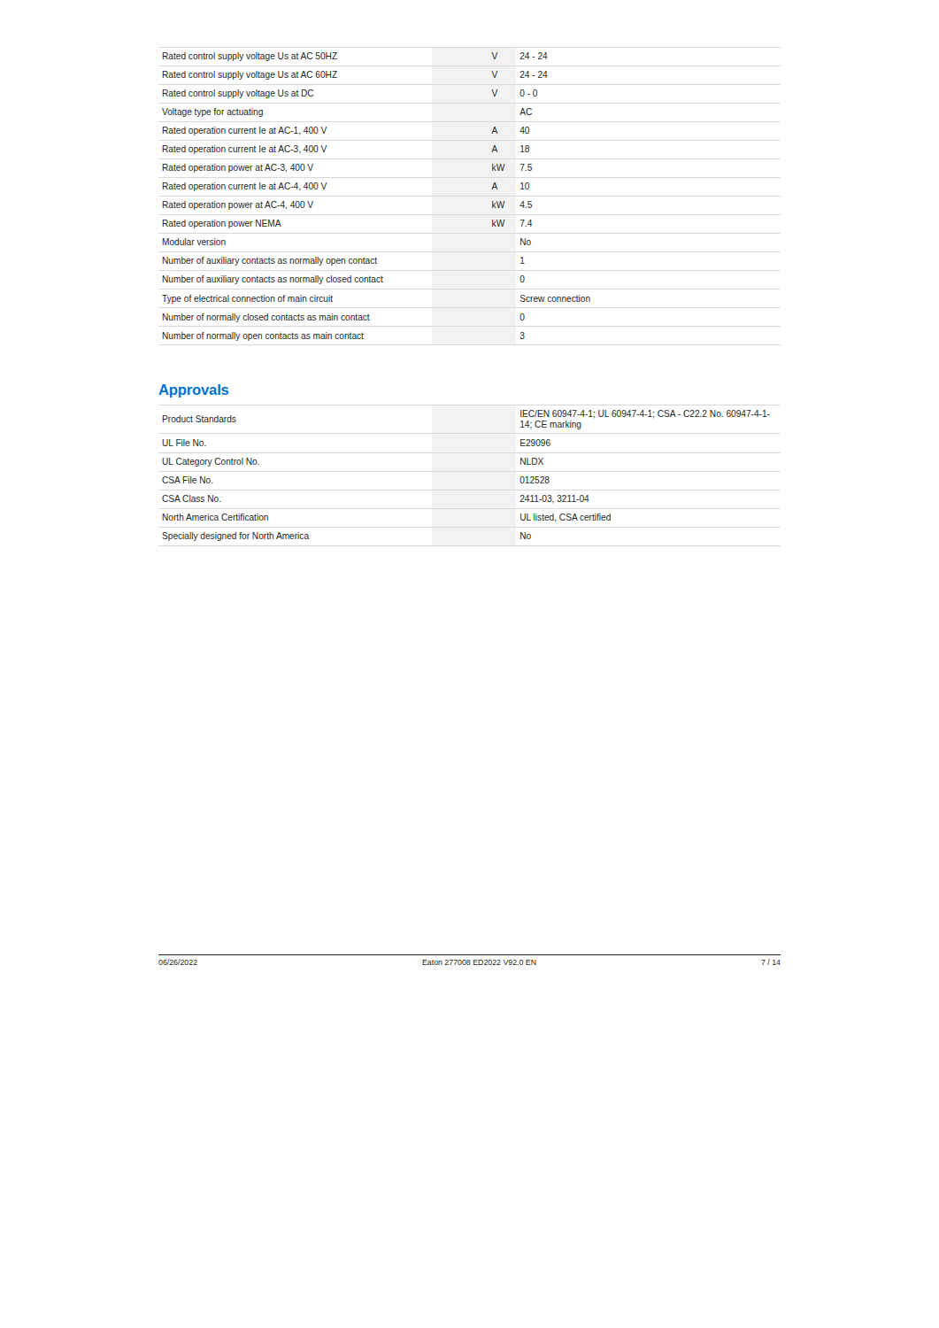| Rated control supply voltage Us at AC 50HZ | | V | 24 - 24 |
| Rated control supply voltage Us at AC 60HZ | | V | 24 - 24 |
| Rated control supply voltage Us at DC | | V | 0 - 0 |
| Voltage type for actuating | | | AC |
| Rated operation current Ie at AC-1, 400 V | | A | 40 |
| Rated operation current Ie at AC-3, 400 V | | A | 18 |
| Rated operation power at AC-3, 400 V | | kW | 7.5 |
| Rated operation current Ie at AC-4, 400 V | | A | 10 |
| Rated operation power at AC-4, 400 V | | kW | 4.5 |
| Rated operation power NEMA | | kW | 7.4 |
| Modular version | | | No |
| Number of auxiliary contacts as normally open contact | | | 1 |
| Number of auxiliary contacts as normally closed contact | | | 0 |
| Type of electrical connection of main circuit | | | Screw connection |
| Number of normally closed contacts as main contact | | | 0 |
| Number of normally open contacts as main contact | | | 3 |
Approvals
| Product Standards | | | IEC/EN 60947-4-1; UL 60947-4-1; CSA - C22.2 No. 60947-4-1-14; CE marking |
| UL File No. | | | E29096 |
| UL Category Control No. | | | NLDX |
| CSA File No. | | | 012528 |
| CSA Class No. | | | 2411-03, 3211-04 |
| North America Certification | | | UL listed, CSA certified |
| Specially designed for North America | | | No |
06/26/2022 7 / 14
Eaton 277008 ED2022 V92.0 EN